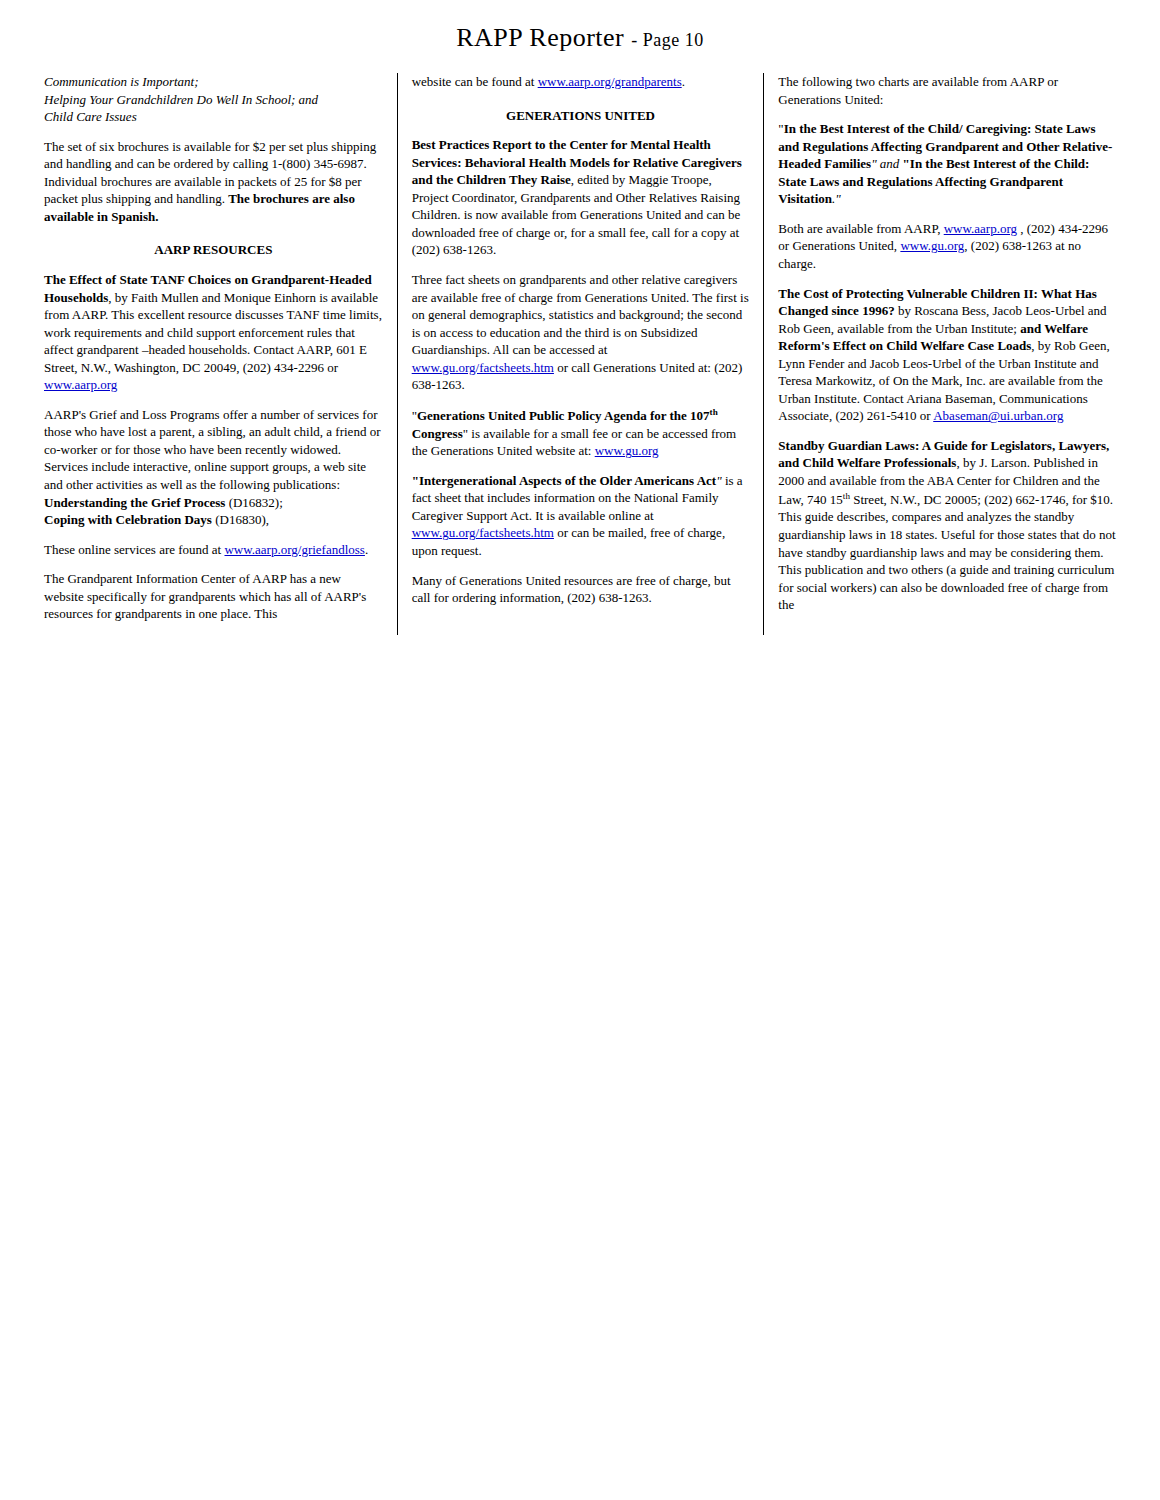RAPP Reporter - Page 10
Communication is Important;
Helping Your Grandchildren Do Well In School; and
Child Care Issues
The set of six brochures is available for $2 per set plus shipping and handling and can be ordered by calling 1-(800) 345-6987. Individual brochures are available in packets of 25 for $8 per packet plus shipping and handling. The brochures are also available in Spanish.
AARP RESOURCES
The Effect of State TANF Choices on Grandparent-Headed Households, by Faith Mullen and Monique Einhorn is available from AARP. This excellent resource discusses TANF time limits, work requirements and child support enforcement rules that affect grandparent –headed households. Contact AARP, 601 E Street, N.W., Washington, DC 20049, (202) 434-2296 or www.aarp.org
AARP's Grief and Loss Programs offer a number of services for those who have lost a parent, a sibling, an adult child, a friend or co-worker or for those who have been recently widowed. Services include interactive, online support groups, a web site and other activities as well as the following publications:
Understanding the Grief Process (D16832);
Coping with Celebration Days (D16830),
These online services are found at www.aarp.org/griefandloss.
The Grandparent Information Center of AARP has a new website specifically for grandparents which has all of AARP's resources for grandparents in one place. This
website can be found at www.aarp.org/grandparents.
GENERATIONS UNITED
Best Practices Report to the Center for Mental Health Services: Behavioral Health Models for Relative Caregivers and the Children They Raise, edited by Maggie Troope, Project Coordinator, Grandparents and Other Relatives Raising Children. is now available from Generations United and can be downloaded free of charge or, for a small fee, call for a copy at (202) 638-1263.
Three fact sheets on grandparents and other relative caregivers are available free of charge from Generations United. The first is on general demographics, statistics and background; the second is on access to education and the third is on Subsidized Guardianships. All can be accessed at www.gu.org/factsheets.htm or call Generations United at: (202) 638-1263.
"Generations United Public Policy Agenda for the 107th Congress" is available for a small fee or can be accessed from the Generations United website at: www.gu.org
"Intergenerational Aspects of the Older Americans Act" is a fact sheet that includes information on the National Family Caregiver Support Act. It is available online at www.gu.org/factsheets.htm or can be mailed, free of charge, upon request.
Many of Generations United resources are free of charge, but call for ordering information, (202) 638-1263.
The following two charts are available from AARP or Generations United:
"In the Best Interest of the Child/ Caregiving: State Laws and Regulations Affecting Grandparent and Other Relative-Headed Families" and "In the Best Interest of the Child: State Laws and Regulations Affecting Grandparent Visitation."
Both are available from AARP, www.aarp.org , (202) 434-2296 or Generations United, www.gu.org, (202) 638-1263 at no charge.
The Cost of Protecting Vulnerable Children II: What Has Changed since 1996? by Roscana Bess, Jacob Leos-Urbel and Rob Geen, available from the Urban Institute; and Welfare Reform's Effect on Child Welfare Case Loads, by Rob Geen, Lynn Fender and Jacob Leos-Urbel of the Urban Institute and Teresa Markowitz, of On the Mark, Inc. are available from the Urban Institute. Contact Ariana Baseman, Communications Associate, (202) 261-5410 or Abaseman@ui.urban.org
Standby Guardian Laws: A Guide for Legislators, Lawyers, and Child Welfare Professionals, by J. Larson. Published in 2000 and available from the ABA Center for Children and the Law, 740 15th Street, N.W., DC 20005; (202) 662-1746, for $10. This guide describes, compares and analyzes the standby guardianship laws in 18 states. Useful for those states that do not have standby guardianship laws and may be considering them. This publication and two others (a guide and training curriculum for social workers) can also be downloaded free of charge from the